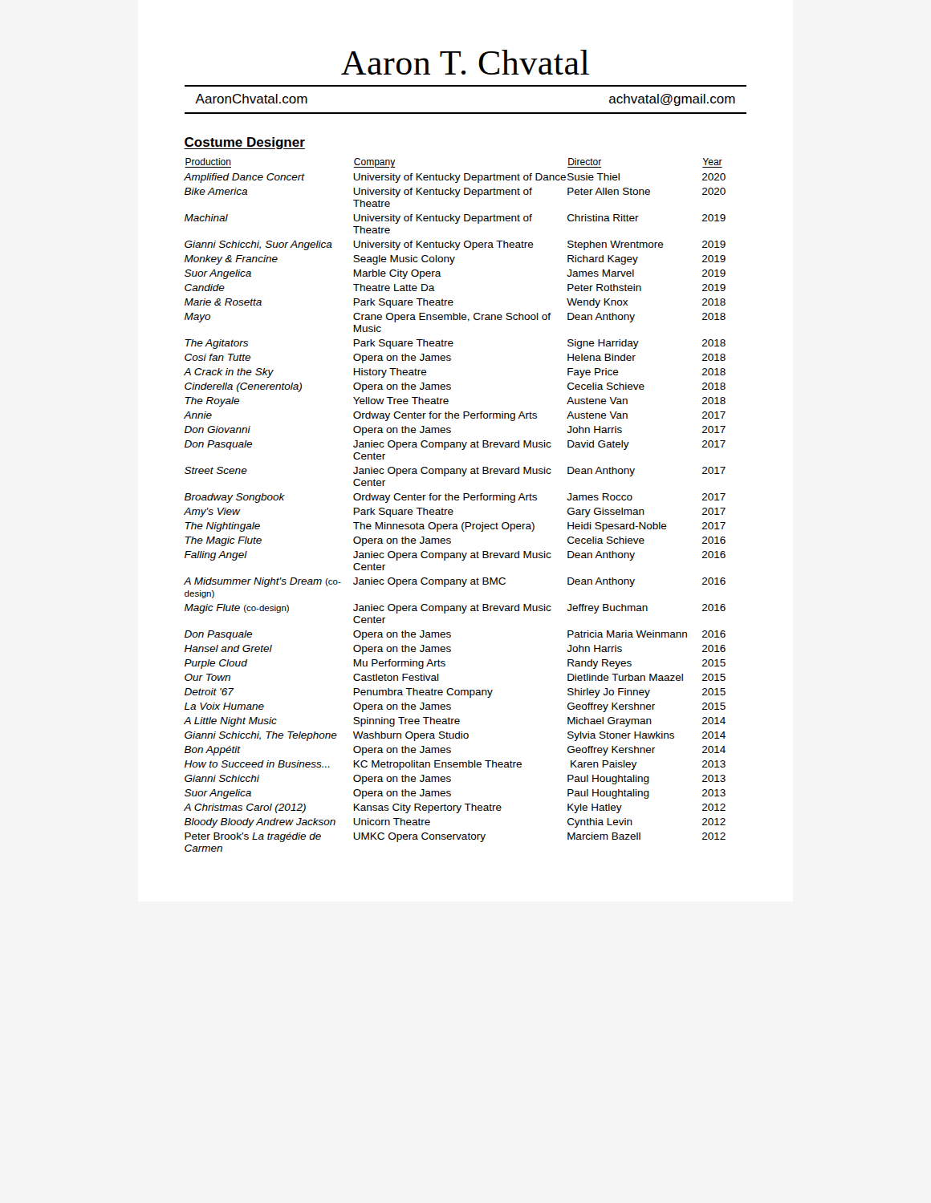Aaron T. Chvatal
AaronChvatal.com achvatal@gmail.com
Costume Designer
| Production | Company | Director | Year |
| --- | --- | --- | --- |
| Amplified Dance Concert | University of Kentucky Department of Dance | Susie Thiel | 2020 |
| Bike America | University of Kentucky Department of Theatre | Peter Allen Stone | 2020 |
| Machinal | University of Kentucky Department of Theatre | Christina Ritter | 2019 |
| Gianni Schicchi, Suor Angelica | University of Kentucky Opera Theatre | Stephen Wrentmore | 2019 |
| Monkey & Francine | Seagle Music Colony | Richard Kagey | 2019 |
| Suor Angelica | Marble City Opera | James Marvel | 2019 |
| Candide | Theatre Latte Da | Peter Rothstein | 2019 |
| Marie & Rosetta | Park Square Theatre | Wendy Knox | 2018 |
| Mayo | Crane Opera Ensemble, Crane School of Music | Dean Anthony | 2018 |
| The Agitators | Park Square Theatre | Signe Harriday | 2018 |
| Cosi fan Tutte | Opera on the James | Helena Binder | 2018 |
| A Crack in the Sky | History Theatre | Faye Price | 2018 |
| Cinderella (Cenerentola) | Opera on the James | Cecelia Schieve | 2018 |
| The Royale | Yellow Tree Theatre | Austene Van | 2018 |
| Annie | Ordway Center for the Performing Arts | Austene Van | 2017 |
| Don Giovanni | Opera on the James | John Harris | 2017 |
| Don Pasquale | Janiec Opera Company at Brevard Music Center | David Gately | 2017 |
| Street Scene | Janiec Opera Company at Brevard Music Center | Dean Anthony | 2017 |
| Broadway Songbook | Ordway Center for the Performing Arts | James Rocco | 2017 |
| Amy's View | Park Square Theatre | Gary Gisselman | 2017 |
| The Nightingale | The Minnesota Opera (Project Opera) | Heidi Spesard-Noble | 2017 |
| The Magic Flute | Opera on the James | Cecelia Schieve | 2016 |
| Falling Angel | Janiec Opera Company at Brevard Music Center | Dean Anthony | 2016 |
| A Midsummer Night's Dream (co-design) | Janiec Opera Company at BMC | Dean Anthony | 2016 |
| Magic Flute (co-design) | Janiec Opera Company at Brevard Music Center | Jeffrey Buchman | 2016 |
| Don Pasquale | Opera on the James | Patricia Maria Weinmann | 2016 |
| Hansel and Gretel | Opera on the James | John Harris | 2016 |
| Purple Cloud | Mu Performing Arts | Randy Reyes | 2015 |
| Our Town | Castleton Festival | Dietlinde Turban Maazel | 2015 |
| Detroit '67 | Penumbra Theatre Company | Shirley Jo Finney | 2015 |
| La Voix Humane | Opera on the James | Geoffrey Kershner | 2015 |
| A Little Night Music | Spinning Tree Theatre | Michael Grayman | 2014 |
| Gianni Schicchi, The Telephone | Washburn Opera Studio | Sylvia Stoner Hawkins | 2014 |
| Bon Appétit | Opera on the James | Geoffrey Kershner | 2014 |
| How to Succeed in Business... | KC Metropolitan Ensemble Theatre | Karen Paisley | 2013 |
| Gianni Schicchi | Opera on the James | Paul Houghtaling | 2013 |
| Suor Angelica | Opera on the James | Paul Houghtaling | 2013 |
| A Christmas Carol (2012) | Kansas City Repertory Theatre | Kyle Hatley | 2012 |
| Bloody Bloody Andrew Jackson | Unicorn Theatre | Cynthia Levin | 2012 |
| Peter Brook's La tragédie de Carmen | UMKC Opera Conservatory | Marciem Bazell | 2012 |